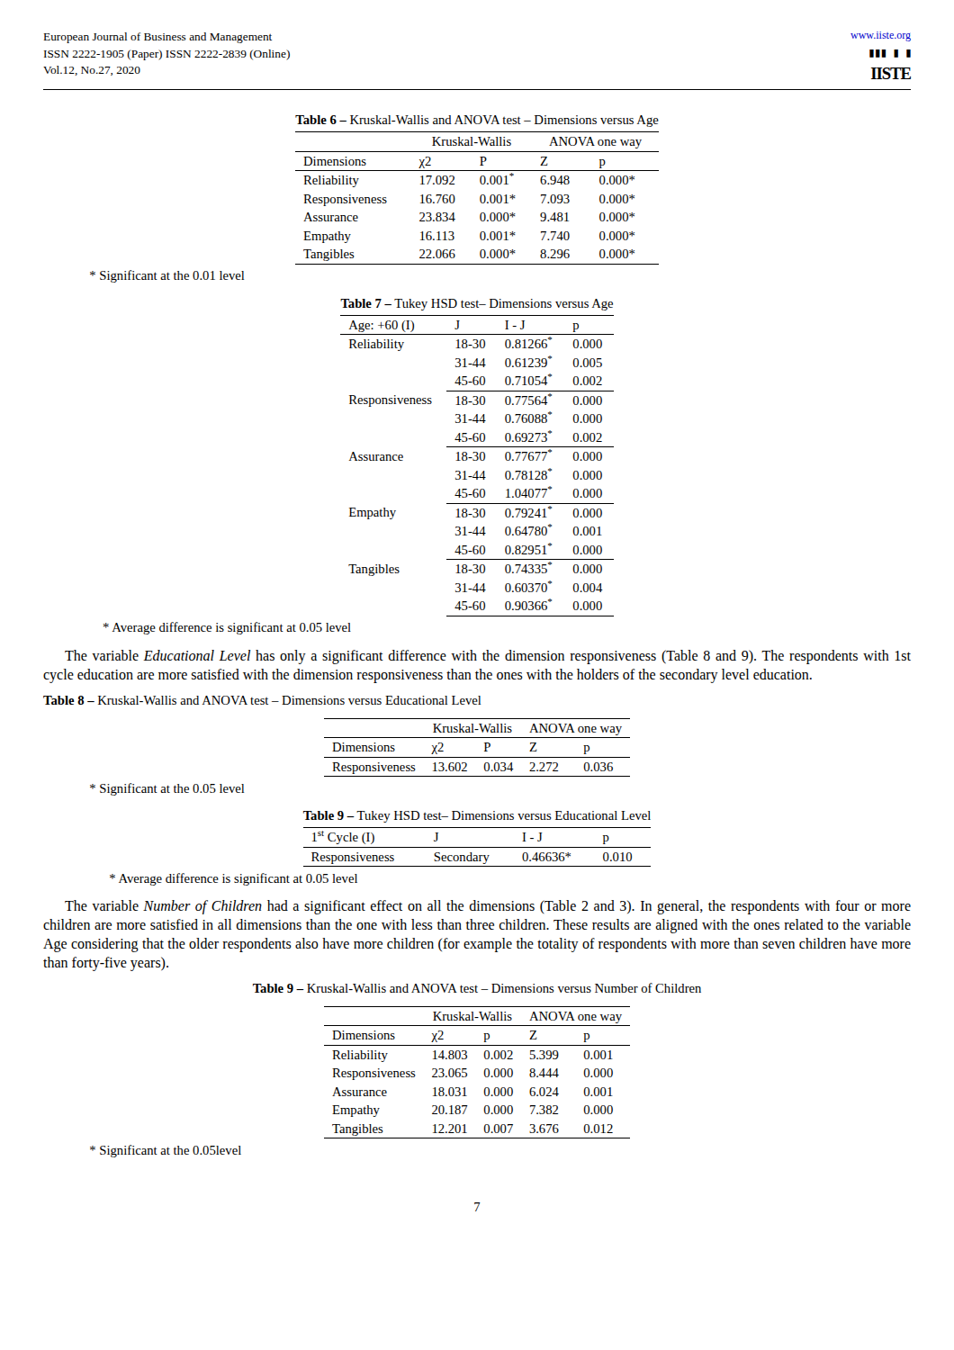European Journal of Business and Management
ISSN 2222-1905 (Paper) ISSN 2222-2839 (Online)
Vol.12, No.27, 2020
www.iiste.org
▮▮▮ ▮ ▮
IISTE
Table 6 – Kruskal-Wallis and ANOVA test – Dimensions versus Age
| | Kruskal-Wallis | ANOVA one way |
| Dimensions | χ2 | P | Z | p |
| Reliability | 17.092 | 0.001 * | 6.948 | 0.000* |
| Responsiveness | 16.760 | 0.001* | 7.093 | 0.000* |
| Assurance | 23.834 | 0.000* | 9.481 | 0.000* |
| Empathy | 16.113 | 0.001* | 7.740 | 0.000* |
| Tangibles | 22.066 | 0.000* | 8.296 | 0.000* |
* Significant at the 0.01 level
Table 7 – Tukey HSD test– Dimensions versus Age
| Age: +60 (I) | J | I - J | p |
| Reliability | 18-30 | 0.81266 * | 0.000 |
| 31-44 | 0.61239 * | 0.005 |
| 45-60 | 0.71054 * | 0.002 |
| Responsiveness | 18-30 | 0.77564 * | 0.000 |
| 31-44 | 0.76088 * | 0.000 |
| 45-60 | 0.69273 * | 0.002 |
| Assurance | 18-30 | 0.77677 * | 0.000 |
| 31-44 | 0.78128 * | 0.000 |
| 45-60 | 1.04077 * | 0.000 |
| Empathy | 18-30 | 0.79241 * | 0.000 |
| 31-44 | 0.64780 * | 0.001 |
| 45-60 | 0.82951 * | 0.000 |
| Tangibles | 18-30 | 0.74335 * | 0.000 |
| 31-44 | 0.60370 * | 0.004 |
| 45-60 | 0.90366 * | 0.000 |
* Average difference is significant at 0.05 level
The variable Educational Level has only a significant difference with the dimension responsiveness (Table 8 and 9). The respondents with 1st cycle education are more satisfied with the dimension responsiveness than the ones with the holders of the secondary level education.
Table 8 – Kruskal-Wallis and ANOVA test – Dimensions versus Educational Level
| | Kruskal-Wallis | ANOVA one way |
| Dimensions | χ2 | P | Z | p |
| Responsiveness | 13.602 | 0.034 | 2.272 | 0.036 |
* Significant at the 0.05 level
Table 9 – Tukey HSD test– Dimensions versus Educational Level
| 1 st Cycle (I) | J | I - J | p |
| Responsiveness | Secondary | 0.46636* | 0.010 |
* Average difference is significant at 0.05 level
The variable Number of Children had a significant effect on all the dimensions (Table 2 and 3). In general, the respondents with four or more children are more satisfied in all dimensions than the one with less than three children. These results are aligned with the ones related to the variable Age considering that the older respondents also have more children (for example the totality of respondents with more than seven children have more than forty-five years).
Table 9 – Kruskal-Wallis and ANOVA test – Dimensions versus Number of Children
| | Kruskal-Wallis | ANOVA one way |
| Dimensions | χ2 | p | Z | p |
| Reliability | 14.803 | 0.002 | 5.399 | 0.001 |
| Responsiveness | 23.065 | 0.000 | 8.444 | 0.000 |
| Assurance | 18.031 | 0.000 | 6.024 | 0.001 |
| Empathy | 20.187 | 0.000 | 7.382 | 0.000 |
| Tangibles | 12.201 | 0.007 | 3.676 | 0.012 |
* Significant at the 0.05level
7